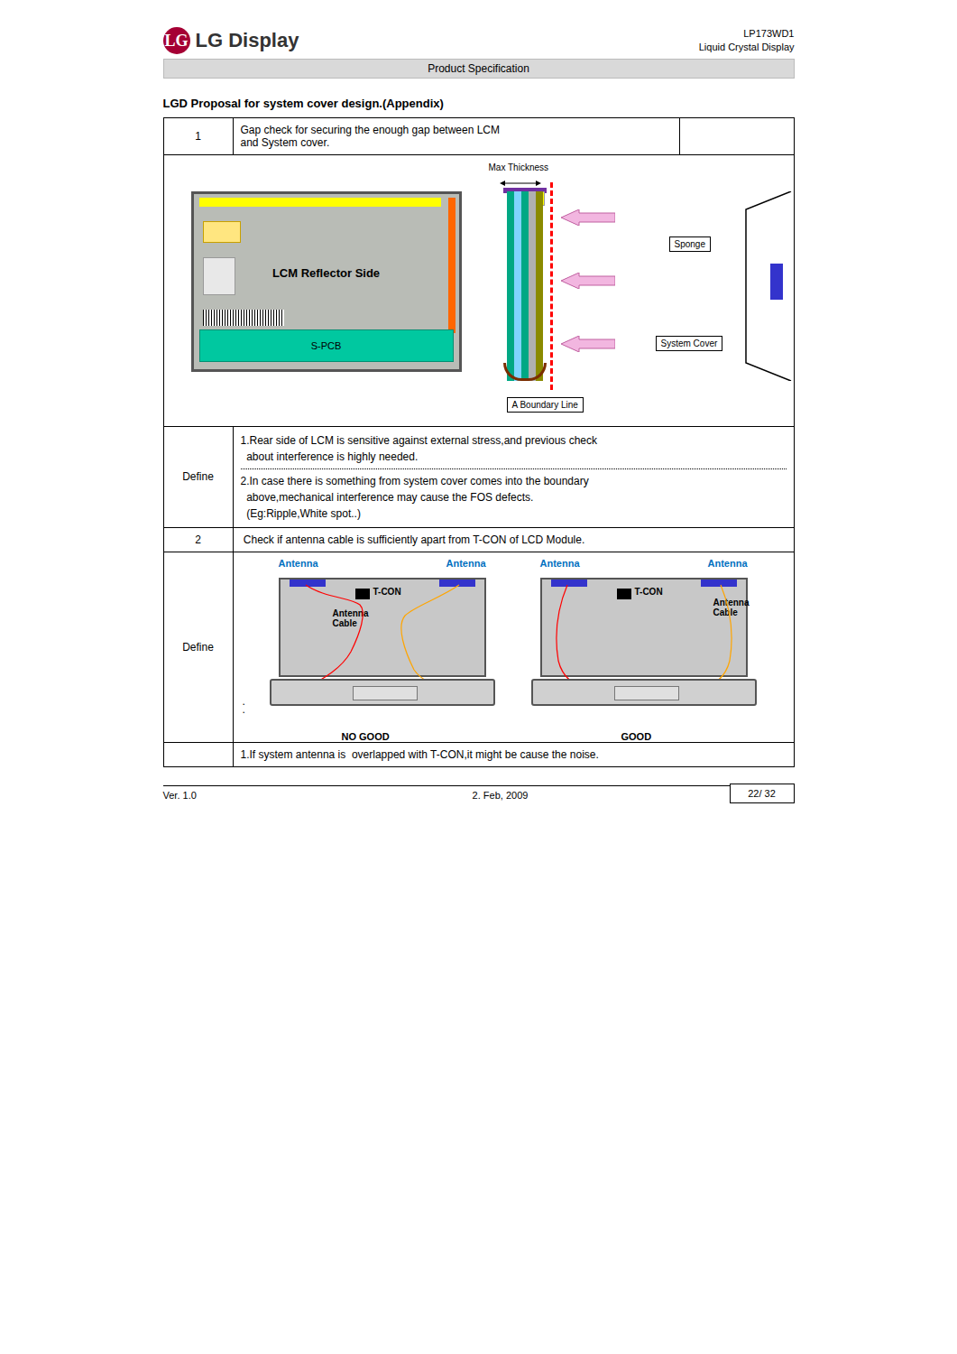LGLG Display
LP173WD1
Liquid Crystal Display
Product Specification
LGD Proposal for system cover design.(Appendix)
| 1 | Gap check for securing the enough gap between LCM and System cover. | |
| Max Thickness LCM Reflector Side S-PCB Sponge System Cover A Boundary Line |
| Define | 1.Rear side of LCM is sensitive against external stress,and previous check about interference is highly needed. 2.In case there is something from system cover comes into the boundary above,mechanical interference may cause the FOS defects. (Eg:Ripple,White spot..) |
| 2 | Check if antenna cable is sufficiently apart from T-CON of LCD Module. |
| Define | Antenna Antenna T-CON Antenna Cable Antenna Antenna T-CON Antenna Cable . . NO GOOD GOOD |
| | 1.If system antenna is overlapped with T-CON,it might be cause the noise. |
Ver. 1.0
2. Feb, 2009
22/ 32